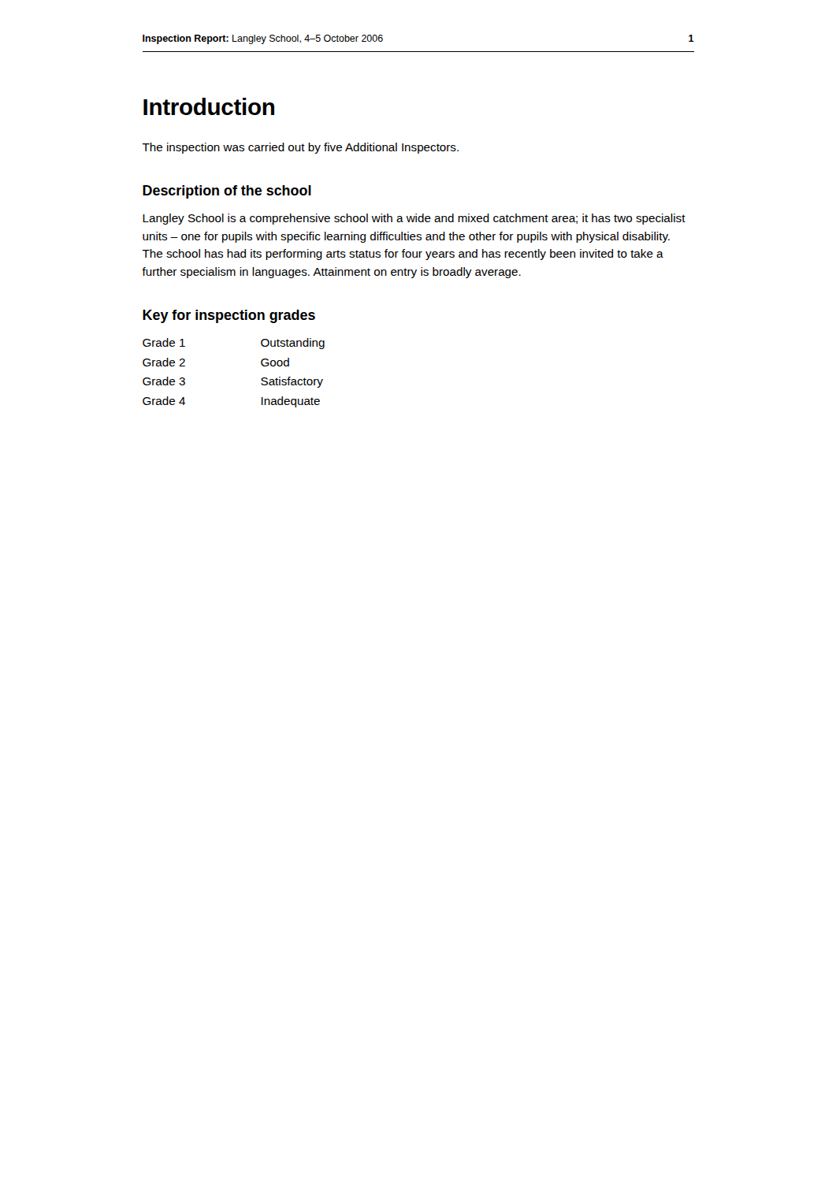Inspection Report: Langley School, 4–5 October 2006
1
Introduction
The inspection was carried out by five Additional Inspectors.
Description of the school
Langley School is a comprehensive school with a wide and mixed catchment area; it has two specialist units – one for pupils with specific learning difficulties and the other for pupils with physical disability. The school has had its performing arts status for four years and has recently been invited to take a further specialism in languages. Attainment on entry is broadly average.
Key for inspection grades
| Grade 1 | Outstanding |
| Grade 2 | Good |
| Grade 3 | Satisfactory |
| Grade 4 | Inadequate |